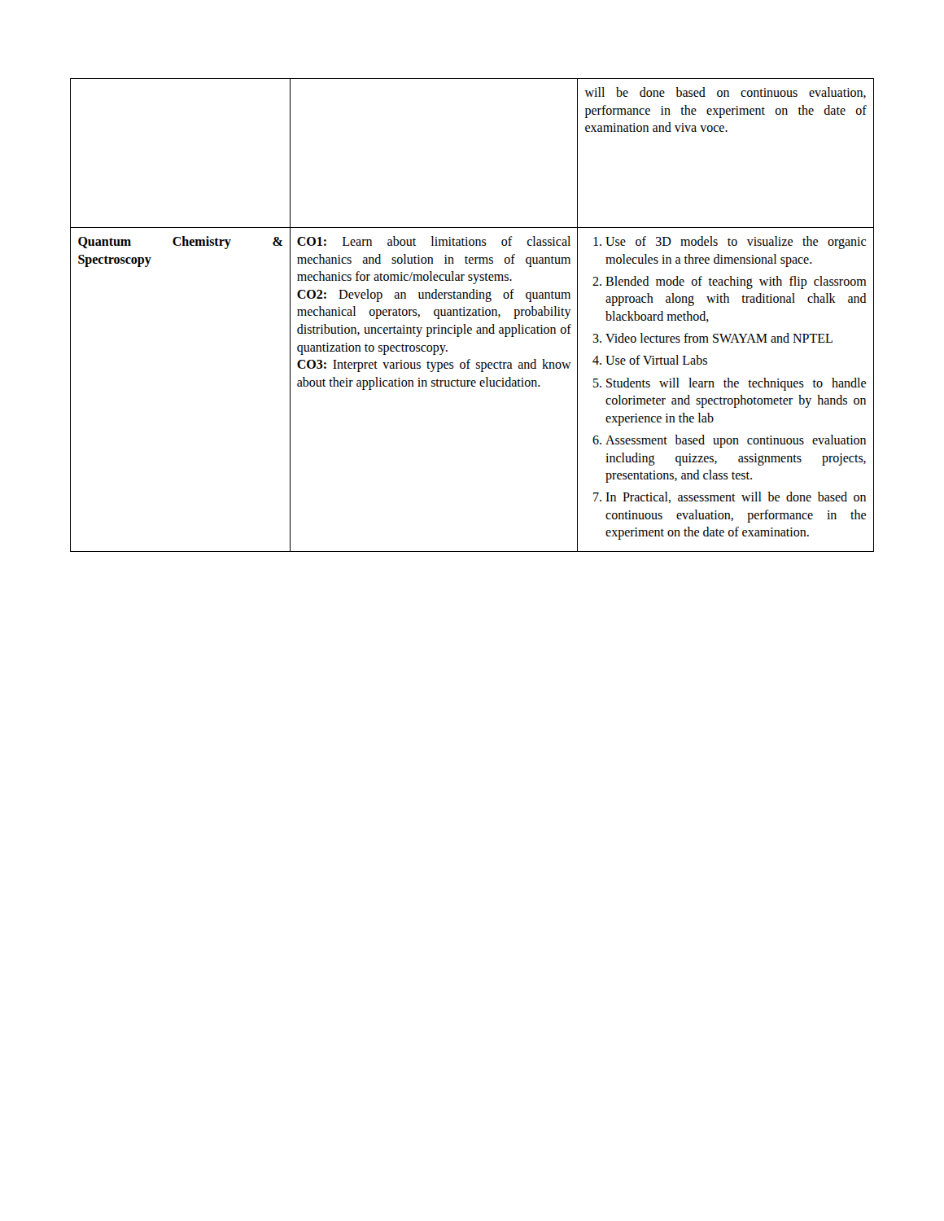| | | will be done based on continuous evaluation, performance in the experiment on the date of examination and viva voce. |
| Quantum Chemistry & Spectroscopy | CO1: Learn about limitations of classical mechanics and solution in terms of quantum mechanics for atomic/molecular systems. CO2: Develop an understanding of quantum mechanical operators, quantization, probability distribution, uncertainty principle and application of quantization to spectroscopy. CO3: Interpret various types of spectra and know about their application in structure elucidation. | Use of 3D models to visualize the organic molecules in a three dimensional space. Blended mode of teaching with flip classroom approach along with traditional chalk and blackboard method, Video lectures from SWAYAM and NPTEL Use of Virtual Labs Students will learn the techniques to handle colorimeter and spectrophotometer by hands on experience in the lab Assessment based upon continuous evaluation including quizzes, assignments projects, presentations, and class test. In Practical, assessment will be done based on continuous evaluation, performance in the experiment on the date of examination. |